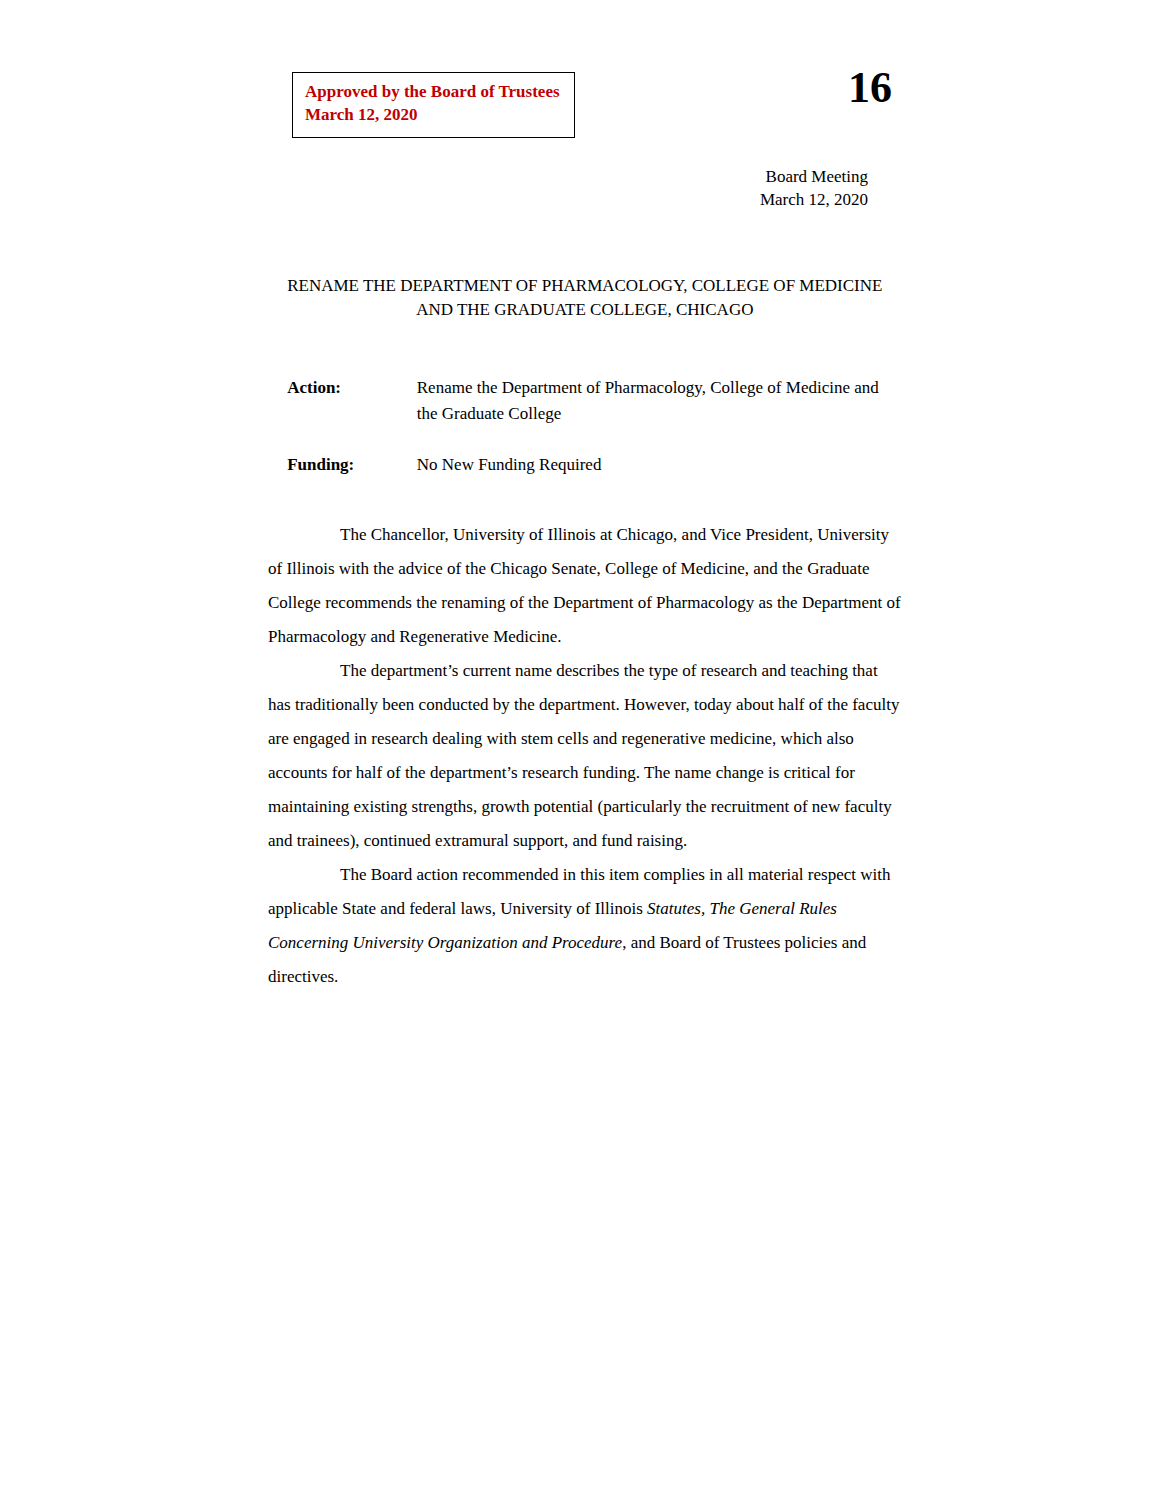Approved by the Board of Trustees
March 12, 2020
16
Board Meeting
March 12, 2020
Rename the Department of Pharmacology, College of Medicine
and the Graduate College, Chicago
Action:
Rename the Department of Pharmacology, College of Medicine and the Graduate College
Funding:
No New Funding Required
The Chancellor, University of Illinois at Chicago, and Vice President, University of Illinois with the advice of the Chicago Senate, College of Medicine, and the Graduate College recommends the renaming of the Department of Pharmacology as the Department of Pharmacology and Regenerative Medicine.
The department’s current name describes the type of research and teaching that has traditionally been conducted by the department. However, today about half of the faculty are engaged in research dealing with stem cells and regenerative medicine, which also accounts for half of the department’s research funding. The name change is critical for maintaining existing strengths, growth potential (particularly the recruitment of new faculty and trainees), continued extramural support, and fund raising.
The Board action recommended in this item complies in all material respect with applicable State and federal laws, University of Illinois Statutes, The General Rules Concerning University Organization and Procedure, and Board of Trustees policies and directives.